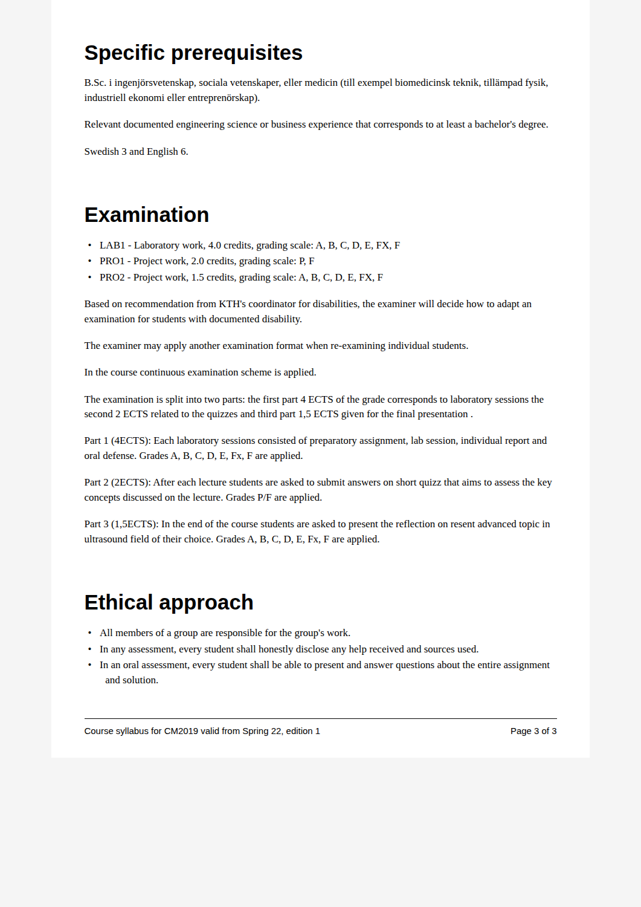Specific prerequisites
B.Sc. i ingenjörsvetenskap, sociala vetenskaper, eller medicin (till exempel biomedicinsk teknik, tillämpad fysik, industriell ekonomi eller entreprenörskap).
Relevant documented engineering science or business experience that corresponds to at least a bachelor's degree.
Swedish 3 and English 6.
Examination
LAB1 - Laboratory work, 4.0 credits, grading scale: A, B, C, D, E, FX, F
PRO1 - Project work, 2.0 credits, grading scale: P, F
PRO2 - Project work, 1.5 credits, grading scale: A, B, C, D, E, FX, F
Based on recommendation from KTH's coordinator for disabilities, the examiner will decide how to adapt an examination for students with documented disability.
The examiner may apply another examination format when re-examining individual students.
In the course continuous examination scheme is applied.
The examination is split into two parts: the first part 4 ECTS of the grade corresponds to laboratory sessions the second 2 ECTS related to the quizzes and third part 1,5 ECTS given for the final presentation .
Part 1 (4ECTS): Each laboratory sessions consisted of preparatory assignment, lab session, individual report and oral defense. Grades A, B, C, D, E, Fx, F are applied.
Part 2 (2ECTS): After each lecture students are asked to submit answers on short quizz that aims to assess the key concepts discussed on the lecture. Grades P/F are applied.
Part 3 (1,5ECTS): In the end of the course students are asked to present the reflection on resent advanced topic in ultrasound field of their choice. Grades A, B, C, D, E, Fx, F are applied.
Ethical approach
All members of a group are responsible for the group's work.
In any assessment, every student shall honestly disclose any help received and sources used.
In an oral assessment, every student shall be able to present and answer questions about the entire assignment and solution.
Course syllabus for CM2019 valid from Spring 22, edition 1 Page 3 of 3